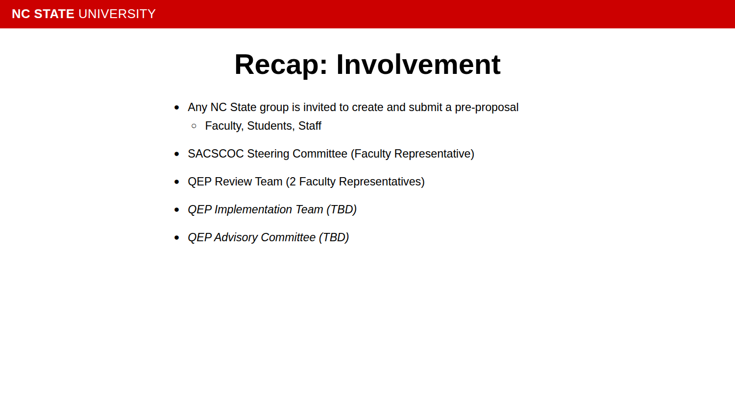NC STATE UNIVERSITY
Recap: Involvement
Any NC State group is invited to create and submit a pre-proposal
Faculty, Students, Staff
SACSCOC Steering Committee (Faculty Representative)
QEP Review Team (2 Faculty Representatives)
QEP Implementation Team (TBD)
QEP Advisory Committee (TBD)